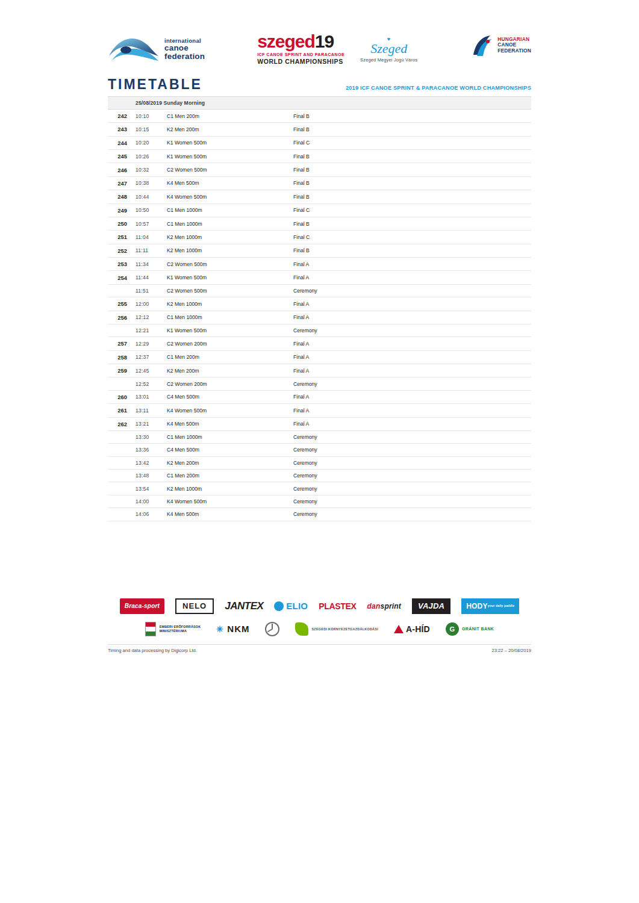international canoe federation
szeged19
ICF CANOE SPRINT AND PARACANOE
WORLD CHAMPIONSHIPS
♥
Szeged
Szeged Megyei Jogú Város
HUNGARIAN
CANOE
FEDERATION
TIMETABLE
2019 ICF CANOE SPRINT & PARACANOE WORLD CHAMPIONSHIPS
25/08/2019 Sunday Morning
| 242 | 10:10 | C1 Men 200m | Final B |
| 243 | 10:15 | K2 Men 200m | Final B |
| 244 | 10:20 | K1 Women 500m | Final C |
| 245 | 10:26 | K1 Women 500m | Final B |
| 246 | 10:32 | C2 Women 500m | Final B |
| 247 | 10:38 | K4 Men 500m | Final B |
| 248 | 10:44 | K4 Women 500m | Final B |
| 249 | 10:50 | C1 Men 1000m | Final C |
| 250 | 10:57 | C1 Men 1000m | Final B |
| 251 | 11:04 | K2 Men 1000m | Final C |
| 252 | 11:11 | K2 Men 1000m | Final B |
| 253 | 11:34 | C2 Women 500m | Final A |
| 254 | 11:44 | K1 Women 500m | Final A |
| | 11:51 | C2 Women 500m | Ceremony |
| 255 | 12:00 | K2 Men 1000m | Final A |
| 256 | 12:12 | C1 Men 1000m | Final A |
| | 12:21 | K1 Women 500m | Ceremony |
| 257 | 12:29 | C2 Women 200m | Final A |
| 258 | 12:37 | C1 Men 200m | Final A |
| 259 | 12:45 | K2 Men 200m | Final A |
| | 12:52 | C2 Women 200m | Ceremony |
| 260 | 13:01 | C4 Men 500m | Final A |
| 261 | 13:11 | K4 Women 500m | Final A |
| 262 | 13:21 | K4 Men 500m | Final A |
| | 13:30 | C1 Men 1000m | Ceremony |
| | 13:36 | C4 Men 500m | Ceremony |
| | 13:42 | K2 Men 200m | Ceremony |
| | 13:48 | C1 Men 200m | Ceremony |
| | 13:54 | K2 Men 1000m | Ceremony |
| | 14:00 | K4 Women 500m | Ceremony |
| | 14:06 | K4 Men 500m | Ceremony |
Braca-sport NELO JANTEX ELIO PLASTEX dansprint VAJDA HODYyour daily paddle
Emberi Erőforrások
Minisztériuma ✳NKM Szegedi Környezetgazdálkodási A-HÍD GGRÁNIT BANK
Timing and data processing by Digicorp Ltd.
23:22 – 20/08/2019